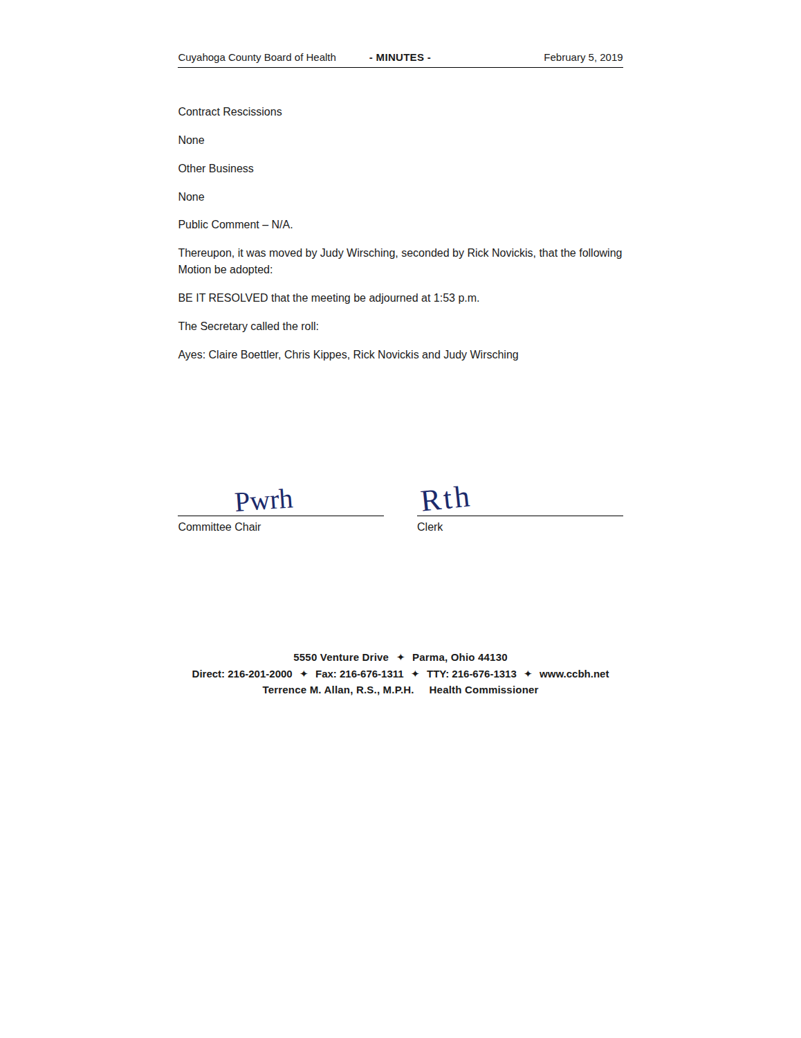Cuyahoga County Board of Health - MINUTES - February 5, 2019
Contract Rescissions
None
Other Business
None
Public Comment – N/A.
Thereupon, it was moved by Judy Wirsching, seconded by Rick Novickis, that the following Motion be adopted:
BE IT RESOLVED that the meeting be adjourned at 1:53 p.m.
The Secretary called the roll:
Ayes: Claire Boettler, Chris Kippes, Rick Novickis and Judy Wirsching
Pwrh
Committee Chair
R t h
Clerk
5550 Venture Drive ✦ Parma, Ohio 44130
Direct: 216-201-2000 ✦ Fax: 216-676-1311 ✦ TTY: 216-676-1313 ✦ www.ccbh.net
Terrence M. Allan, R.S., M.P.H. Health Commissioner